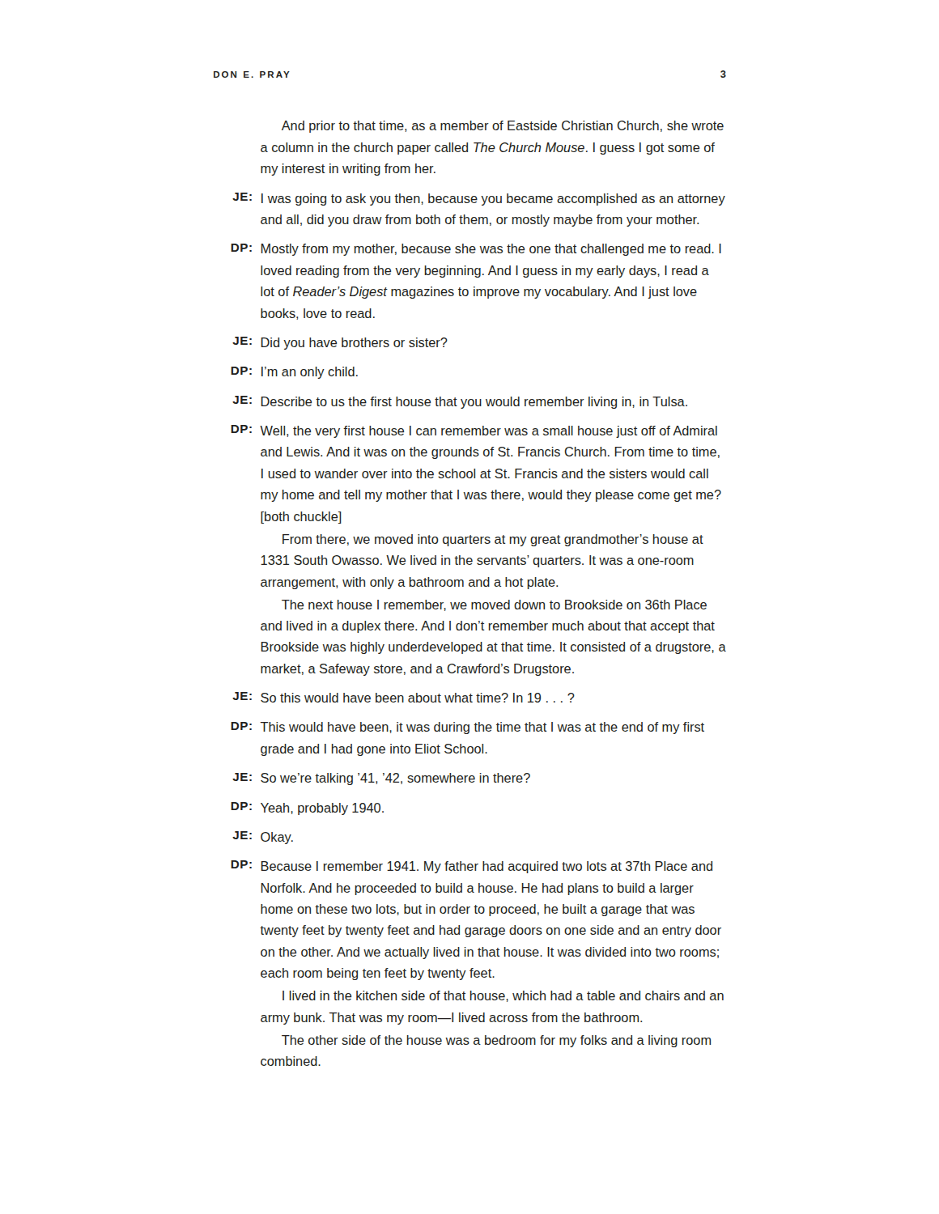Don E. Pray 3
And prior to that time, as a member of Eastside Christian Church, she wrote a column in the church paper called The Church Mouse. I guess I got some of my interest in writing from her.
JE:
I was going to ask you then, because you became accomplished as an attorney and all, did you draw from both of them, or mostly maybe from your mother.
DP:
Mostly from my mother, because she was the one that challenged me to read. I loved reading from the very beginning. And I guess in my early days, I read a lot of Reader’s Digest magazines to improve my vocabulary. And I just love books, love to read.
JE:
Did you have brothers or sister?
DP:
I’m an only child.
JE:
Describe to us the first house that you would remember living in, in Tulsa.
DP:
Well, the very first house I can remember was a small house just off of Admiral and Lewis. And it was on the grounds of St. Francis Church. From time to time, I used to wander over into the school at St. Francis and the sisters would call my home and tell my mother that I was there, would they please come get me? [both chuckle]
From there, we moved into quarters at my great grandmother’s house at 1331 South Owasso. We lived in the servants’ quarters. It was a one-room arrangement, with only a bathroom and a hot plate.
The next house I remember, we moved down to Brookside on 36th Place and lived in a duplex there. And I don’t remember much about that accept that Brookside was highly underdeveloped at that time. It consisted of a drugstore, a market, a Safeway store, and a Crawford’s Drugstore.
JE:
So this would have been about what time? In 19 . . . ?
DP:
This would have been, it was during the time that I was at the end of my first grade and I had gone into Eliot School.
JE:
So we’re talking ’41, ’42, somewhere in there?
DP:
Yeah, probably 1940.
JE:
Okay.
DP:
Because I remember 1941. My father had acquired two lots at 37th Place and Norfolk. And he proceeded to build a house. He had plans to build a larger home on these two lots, but in order to proceed, he built a garage that was twenty feet by twenty feet and had garage doors on one side and an entry door on the other. And we actually lived in that house. It was divided into two rooms; each room being ten feet by twenty feet.
I lived in the kitchen side of that house, which had a table and chairs and an army bunk. That was my room—I lived across from the bathroom.
The other side of the house was a bedroom for my folks and a living room combined.